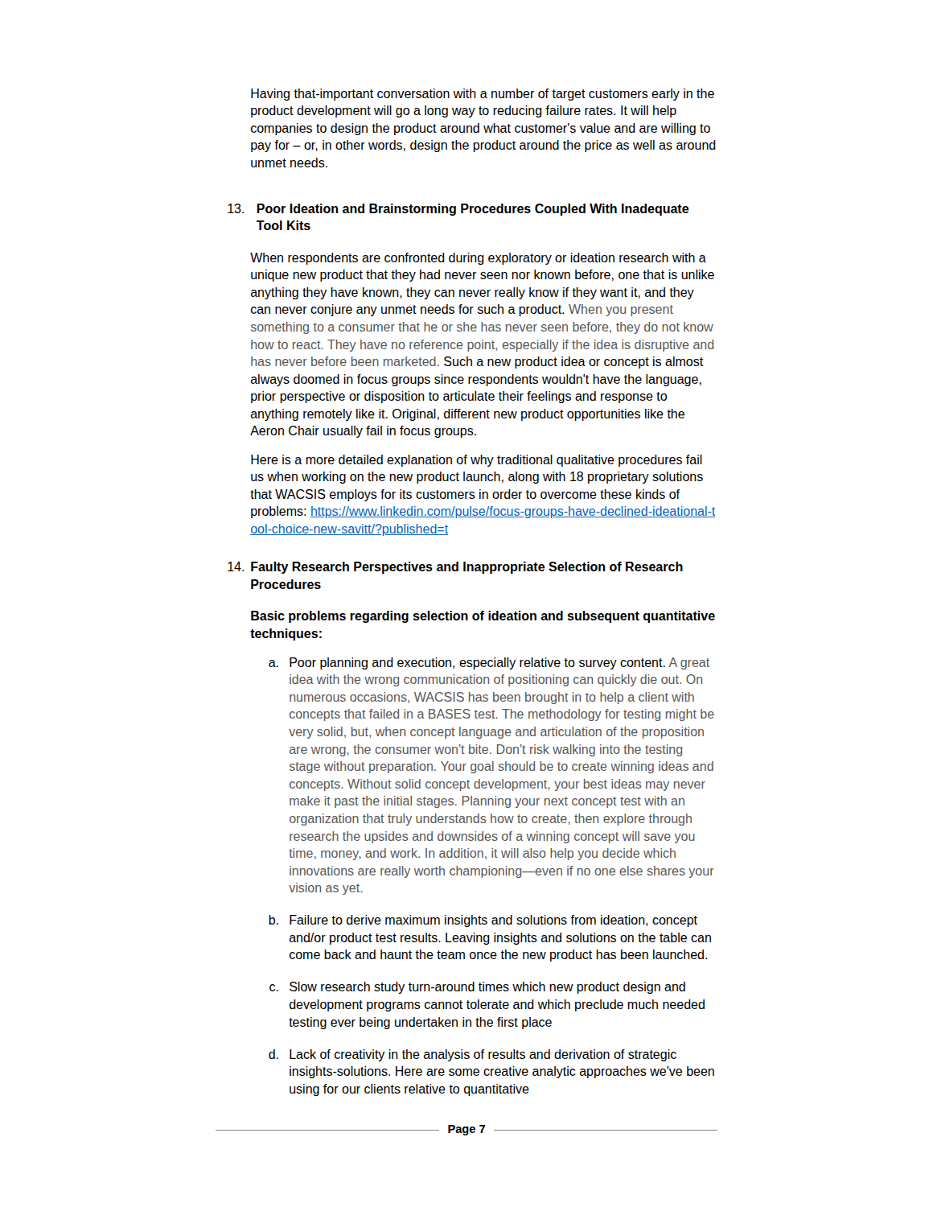Having that-important conversation with a number of target customers early in the product development will go a long way to reducing failure rates. It will help companies to design the product around what customer's value and are willing to pay for – or, in other words, design the product around the price as well as around unmet needs.
Poor Ideation and Brainstorming Procedures Coupled With Inadequate Tool Kits
When respondents are confronted during exploratory or ideation research with a unique new product that they had never seen nor known before, one that is unlike anything they have known, they can never really know if they want it, and they can never conjure any unmet needs for such a product. When you present something to a consumer that he or she has never seen before, they do not know how to react. They have no reference point, especially if the idea is disruptive and has never before been marketed. Such a new product idea or concept is almost always doomed in focus groups since respondents wouldn't have the language, prior perspective or disposition to articulate their feelings and response to anything remotely like it. Original, different new product opportunities like the Aeron Chair usually fail in focus groups.
Here is a more detailed explanation of why traditional qualitative procedures fail us when working on the new product launch, along with 18 proprietary solutions that WACSIS employs for its customers in order to overcome these kinds of problems: https://www.linkedin.com/pulse/focus-groups-have-declined-ideational-tool-choice-new-savitt/?published=t
Faulty Research Perspectives and Inappropriate Selection of Research Procedures
Basic problems regarding selection of ideation and subsequent quantitative techniques:
Poor planning and execution, especially relative to survey content. A great idea with the wrong communication of positioning can quickly die out. On numerous occasions, WACSIS has been brought in to help a client with concepts that failed in a BASES test. The methodology for testing might be very solid, but, when concept language and articulation of the proposition are wrong, the consumer won't bite. Don't risk walking into the testing stage without preparation. Your goal should be to create winning ideas and concepts. Without solid concept development, your best ideas may never make it past the initial stages. Planning your next concept test with an organization that truly understands how to create, then explore through research the upsides and downsides of a winning concept will save you time, money, and work. In addition, it will also help you decide which innovations are really worth championing—even if no one else shares your vision as yet.
Failure to derive maximum insights and solutions from ideation, concept and/or product test results. Leaving insights and solutions on the table can come back and haunt the team once the new product has been launched.
Slow research study turn-around times which new product design and development programs cannot tolerate and which preclude much needed testing ever being undertaken in the first place
Lack of creativity in the analysis of results and derivation of strategic insights-solutions. Here are some creative analytic approaches we've been using for our clients relative to quantitative
Page 7